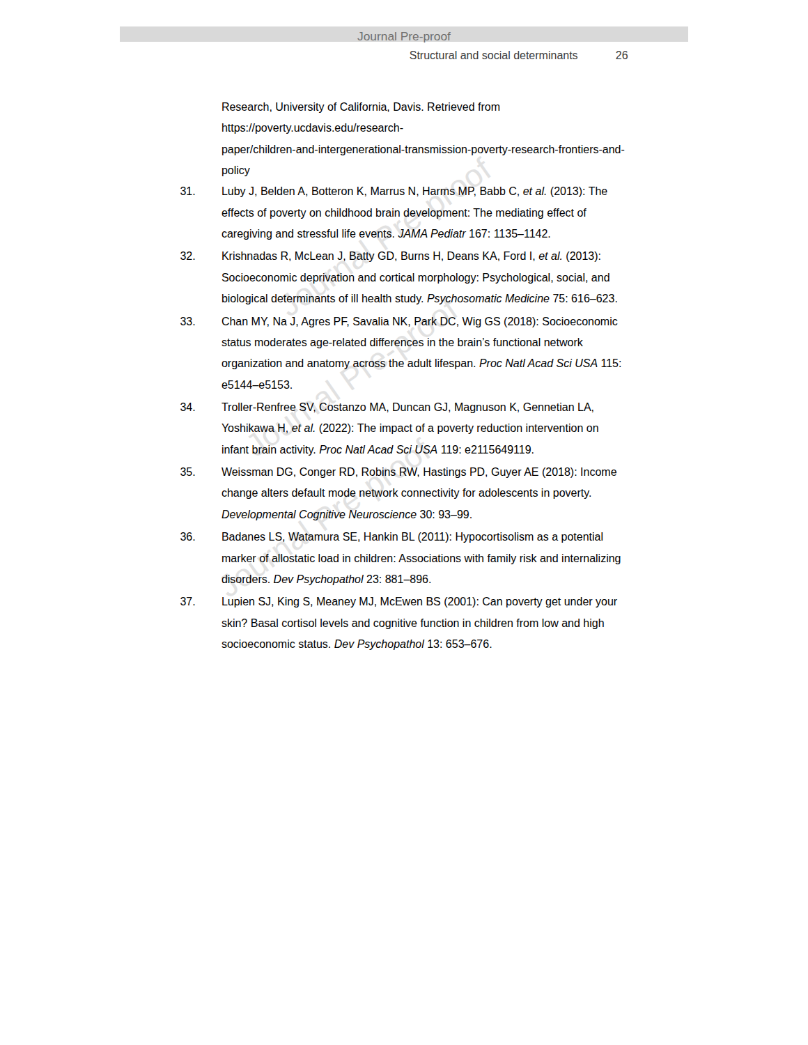Journal Pre-proof Journal Pre-proof Journal Pre-proof
Journal Pre-proof
Structural and social determinants
26
Research, University of California, Davis. Retrieved from https://poverty.ucdavis.edu/research-
paper/children-and-intergenerational-transmission-poverty-research-frontiers-and-policy
31. Luby J, Belden A, Botteron K, Marrus N, Harms MP, Babb C, et al. (2013): The effects of poverty on childhood brain development: The mediating effect of caregiving and stressful life events. JAMA Pediatr 167: 1135–1142.
32. Krishnadas R, McLean J, Batty GD, Burns H, Deans KA, Ford I, et al. (2013): Socioeconomic deprivation and cortical morphology: Psychological, social, and biological determinants of ill health study. Psychosomatic Medicine 75: 616–623.
33. Chan MY, Na J, Agres PF, Savalia NK, Park DC, Wig GS (2018): Socioeconomic status moderates age-related differences in the brain’s functional network organization and anatomy across the adult lifespan. Proc Natl Acad Sci USA 115: e5144–e5153.
34. Troller-Renfree SV, Costanzo MA, Duncan GJ, Magnuson K, Gennetian LA, Yoshikawa H, et al. (2022): The impact of a poverty reduction intervention on infant brain activity. Proc Natl Acad Sci USA 119: e2115649119.
35. Weissman DG, Conger RD, Robins RW, Hastings PD, Guyer AE (2018): Income change alters default mode network connectivity for adolescents in poverty. Developmental Cognitive Neuroscience 30: 93–99.
36. Badanes LS, Watamura SE, Hankin BL (2011): Hypocortisolism as a potential marker of allostatic load in children: Associations with family risk and internalizing disorders. Dev Psychopathol 23: 881–896.
37. Lupien SJ, King S, Meaney MJ, McEwen BS (2001): Can poverty get under your skin? Basal cortisol levels and cognitive function in children from low and high socioeconomic status. Dev Psychopathol 13: 653–676.